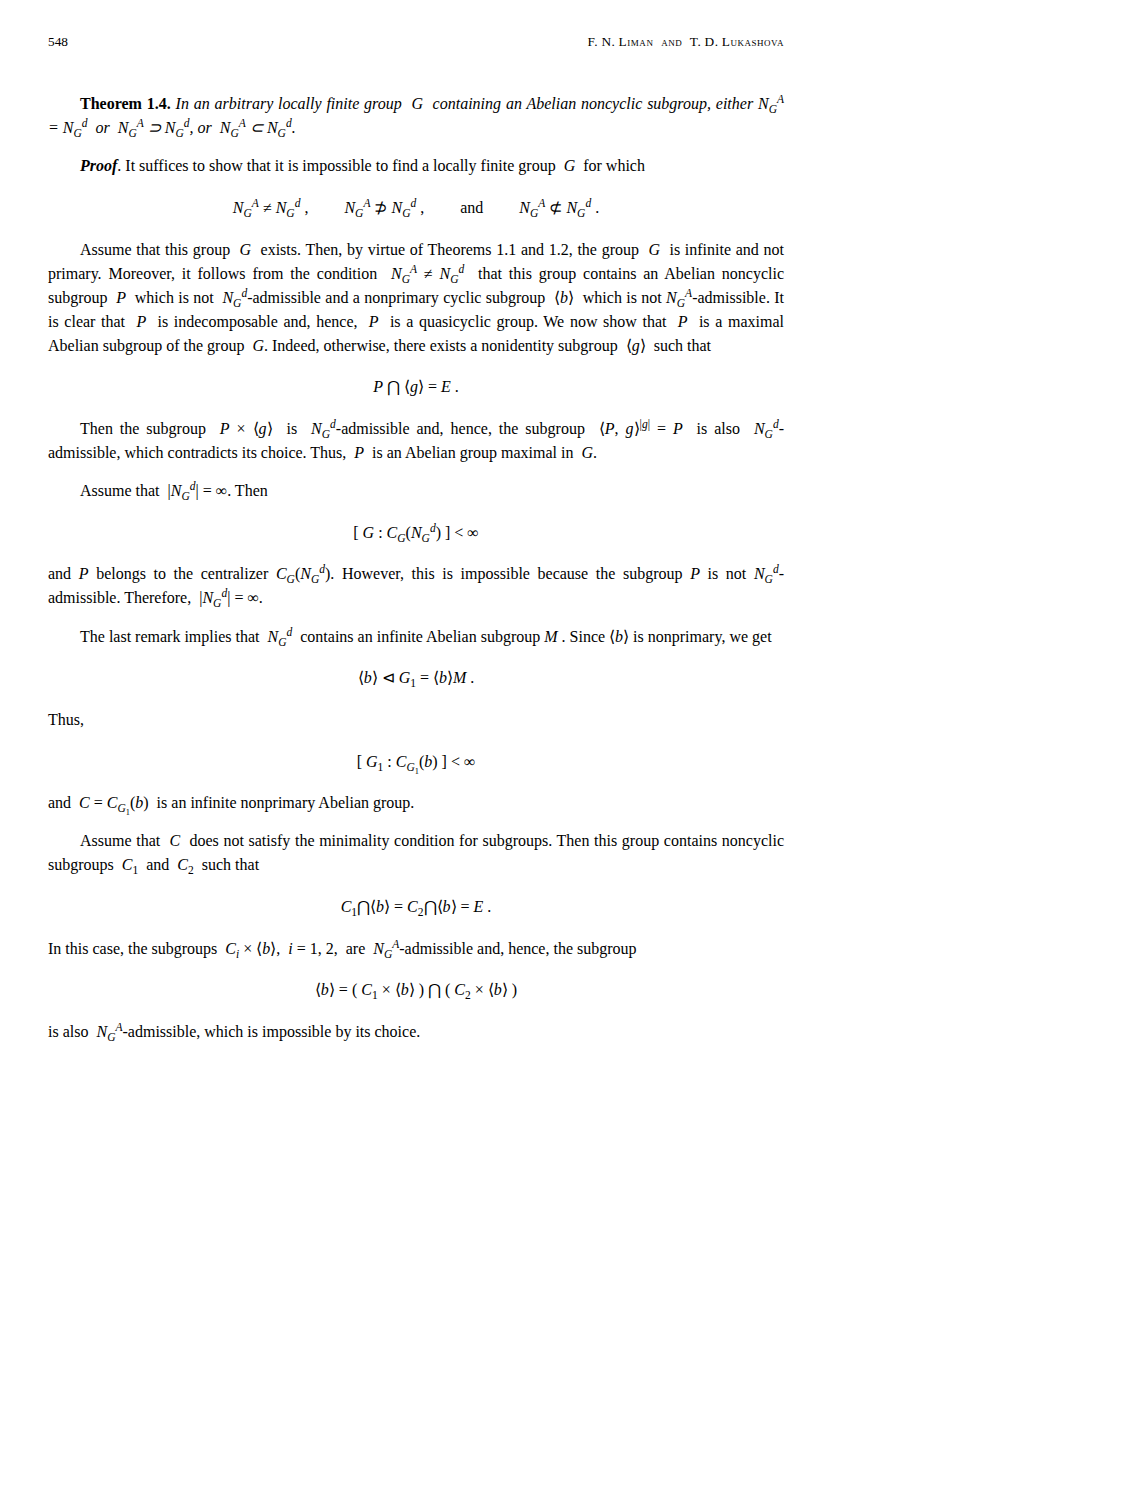548 F. N. Liman and T. D. Lukashova
Theorem 1.4. In an arbitrary locally finite group G containing an Abelian noncyclic subgroup, either NGA = NGd or NGA ⊃ NGd, or NGA ⊂ NGd.
Proof. It suffices to show that it is impossible to find a locally finite group G for which
NGA ≠ NGd ,   NGA ⊅ NGd ,   and   NGA ⊄ NGd .
Assume that this group G exists. Then, by virtue of Theorems 1.1 and 1.2, the group G is infinite and not primary. Moreover, it follows from the condition NGA ≠ NGd that this group contains an Abelian noncyclic subgroup P which is not NGd-admissible and a nonprimary cyclic subgroup ⟨b⟩ which is not NGA-admissible. It is clear that P is indecomposable and, hence, P is a quasicyclic group. We now show that P is a maximal Abelian subgroup of the group G. Indeed, otherwise, there exists a nonidentity subgroup ⟨g⟩ such that
P ⋂ ⟨g⟩ = E .
Then the subgroup P × ⟨g⟩ is NGd-admissible and, hence, the subgroup ⟨P, g⟩|g| = P is also NGd-admissible, which contradicts its choice. Thus, P is an Abelian group maximal in G.
Assume that |NGd| = ∞. Then
[ G : CG(NGd) ] < ∞
and P belongs to the centralizer CG(NGd). However, this is impossible because the subgroup P is not NGd-admissible. Therefore, |NGd| = ∞.
The last remark implies that NGd contains an infinite Abelian subgroup M . Since ⟨b⟩ is nonprimary, we get
⟨b⟩ ⊲ G1 = ⟨b⟩M .
Thus,
[ G1 : CG1(b) ] < ∞
and C = CG1(b) is an infinite nonprimary Abelian group.
Assume that C does not satisfy the minimality condition for subgroups. Then this group contains noncyclic subgroups C1 and C2 such that
C1⋂⟨b⟩ = C2⋂⟨b⟩ = E .
In this case, the subgroups Ci × ⟨b⟩, i = 1, 2, are NGA-admissible and, hence, the subgroup
⟨b⟩ = ( C1 × ⟨b⟩ ) ⋂ ( C2 × ⟨b⟩ )
is also NGA-admissible, which is impossible by its choice.